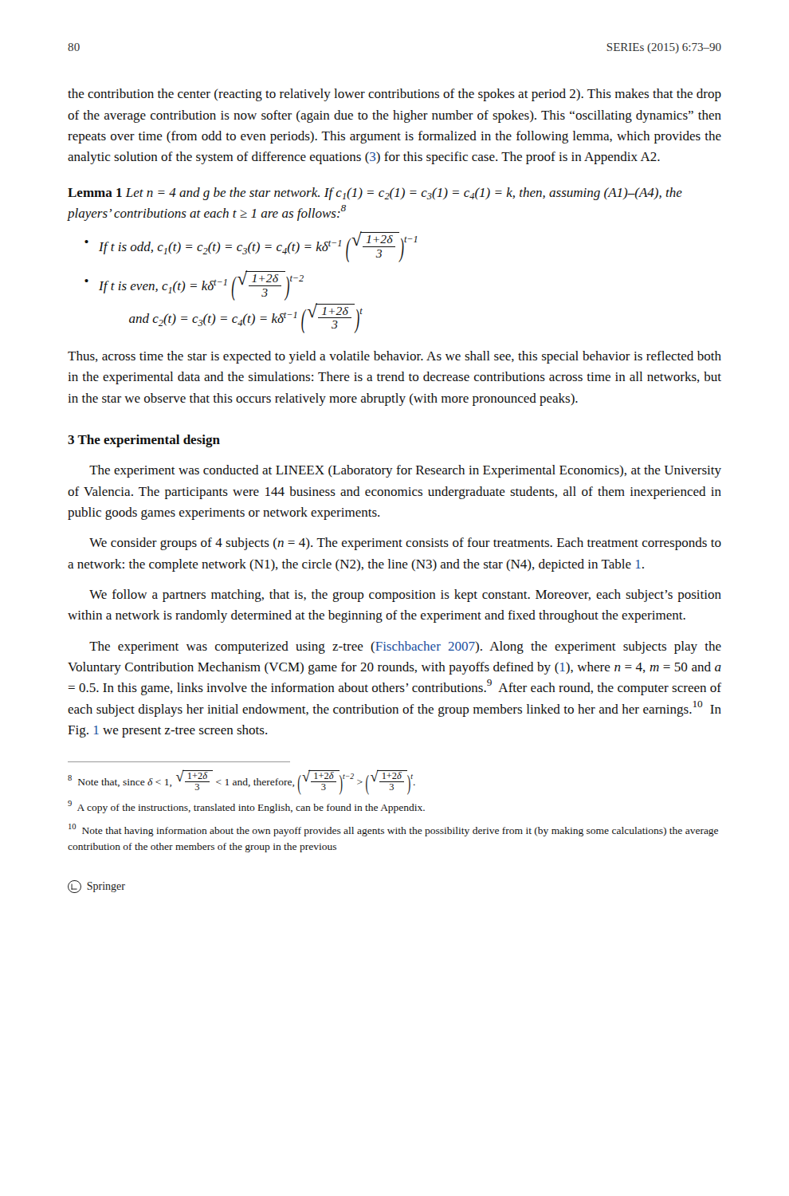80 SERIEs (2015) 6:73–90
the contribution the center (reacting to relatively lower contributions of the spokes at period 2). This makes that the drop of the average contribution is now softer (again due to the higher number of spokes). This “oscillating dynamics” then repeats over time (from odd to even periods). This argument is formalized in the following lemma, which provides the analytic solution of the system of difference equations (3) for this specific case. The proof is in Appendix A2.
Lemma 1 Let n = 4 and g be the star network. If c1(1) = c2(1) = c3(1) = c4(1) = k, then, assuming (A1)–(A4), the players’ contributions at each t ≥ 1 are as follows:8
If t is odd, c1(t) = c2(t) = c3(t) = c4(t) = kδt−1 (1+2δ 3)t−1
If t is even, c1(t) = kδt−1 (1+2δ 3)t−2 and c2(t) = c3(t) = c4(t) = kδt−1 (1+2δ 3)t
Thus, across time the star is expected to yield a volatile behavior. As we shall see, this special behavior is reflected both in the experimental data and the simulations: There is a trend to decrease contributions across time in all networks, but in the star we observe that this occurs relatively more abruptly (with more pronounced peaks).
3 The experimental design
The experiment was conducted at LINEEX (Laboratory for Research in Experimental Economics), at the University of Valencia. The participants were 144 business and economics undergraduate students, all of them inexperienced in public goods games experiments or network experiments.
We consider groups of 4 subjects (n = 4). The experiment consists of four treatments. Each treatment corresponds to a network: the complete network (N1), the circle (N2), the line (N3) and the star (N4), depicted in Table 1.
We follow a partners matching, that is, the group composition is kept constant. Moreover, each subject’s position within a network is randomly determined at the beginning of the experiment and fixed throughout the experiment.
The experiment was computerized using z-tree (Fischbacher 2007). Along the experiment subjects play the Voluntary Contribution Mechanism (VCM) game for 20 rounds, with payoffs defined by (1), where n = 4, m = 50 and a = 0.5. In this game, links involve the information about others’ contributions.9 After each round, the computer screen of each subject displays her initial endowment, the contribution of the group members linked to her and her earnings.10 In Fig. 1 we present z-tree screen shots.
8 Note that, since δ < 1, 1+2δ 3 < 1 and, therefore, (1+2δ 3)t−2 > (1+2δ 3)t.
9 A copy of the instructions, translated into English, can be found in the Appendix.
10 Note that having information about the own payoff provides all agents with the possibility derive from it (by making some calculations) the average contribution of the other members of the group in the previous
Springer